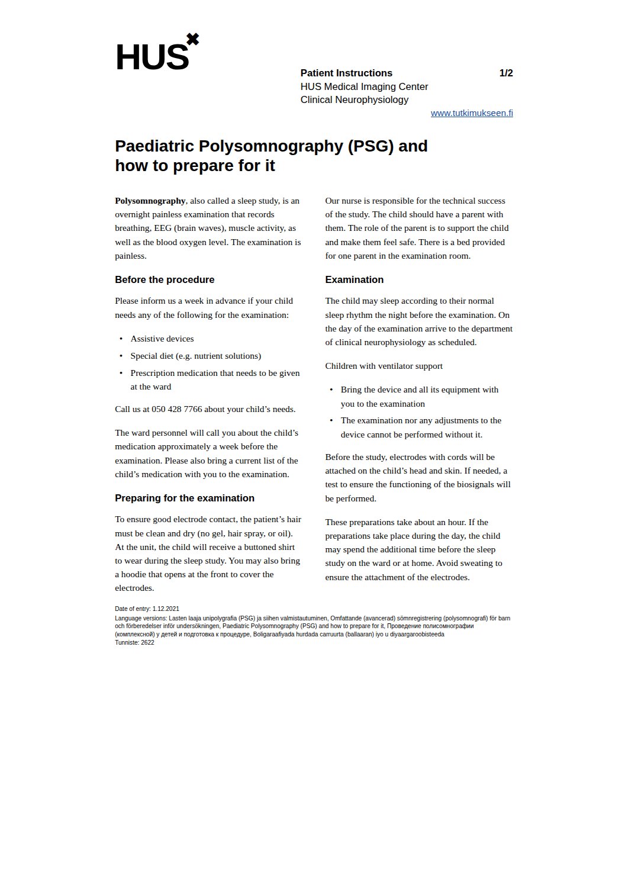HUS✖
Patient Instructions 1/2
HUS Medical Imaging Center
Clinical Neurophysiology
www.tutkimukseen.fi
Paediatric Polysomnography (PSG) and how to prepare for it
Polysomnography, also called a sleep study, is an overnight painless examination that records breathing, EEG (brain waves), muscle activity, as well as the blood oxygen level. The examination is painless.
Before the procedure
Please inform us a week in advance if your child needs any of the following for the examination:
Assistive devices
Special diet (e.g. nutrient solutions)
Prescription medication that needs to be given at the ward
Call us at 050 428 7766 about your child’s needs.
The ward personnel will call you about the child’s medication approximately a week before the examination. Please also bring a current list of the child’s medication with you to the examination.
Preparing for the examination
To ensure good electrode contact, the patient’s hair must be clean and dry (no gel, hair spray, or oil). At the unit, the child will receive a buttoned shirt to wear during the sleep study. You may also bring a hoodie that opens at the front to cover the electrodes.
Our nurse is responsible for the technical success of the study. The child should have a parent with them. The role of the parent is to support the child and make them feel safe. There is a bed provided for one parent in the examination room.
Examination
The child may sleep according to their normal sleep rhythm the night before the examination. On the day of the examination arrive to the department of clinical neurophysiology as scheduled.
Children with ventilator support
Bring the device and all its equipment with you to the examination
The examination nor any adjustments to the device cannot be performed without it.
Before the study, electrodes with cords will be attached on the child’s head and skin. If needed, a test to ensure the functioning of the biosignals will be performed.
These preparations take about an hour. If the preparations take place during the day, the child may spend the additional time before the sleep study on the ward or at home. Avoid sweating to ensure the attachment of the electrodes.
Date of entry: 1.12.2021
Language versions: Lasten laaja unipolygrafia (PSG) ja siihen valmistautuminen, Omfattande (avancerad) sömnregistrering (polysomnografi) för barn och förberedelser inför undersökningen, Paediatric Polysomnography (PSG) and how to prepare for it, Проведение полисомнографии (комплексной) у детей и подготовка к процедуре, Boligaraafiyada hurdada carruurta (ballaaran) iyo u diyaargaroobisteeda
Tunniste: 2622